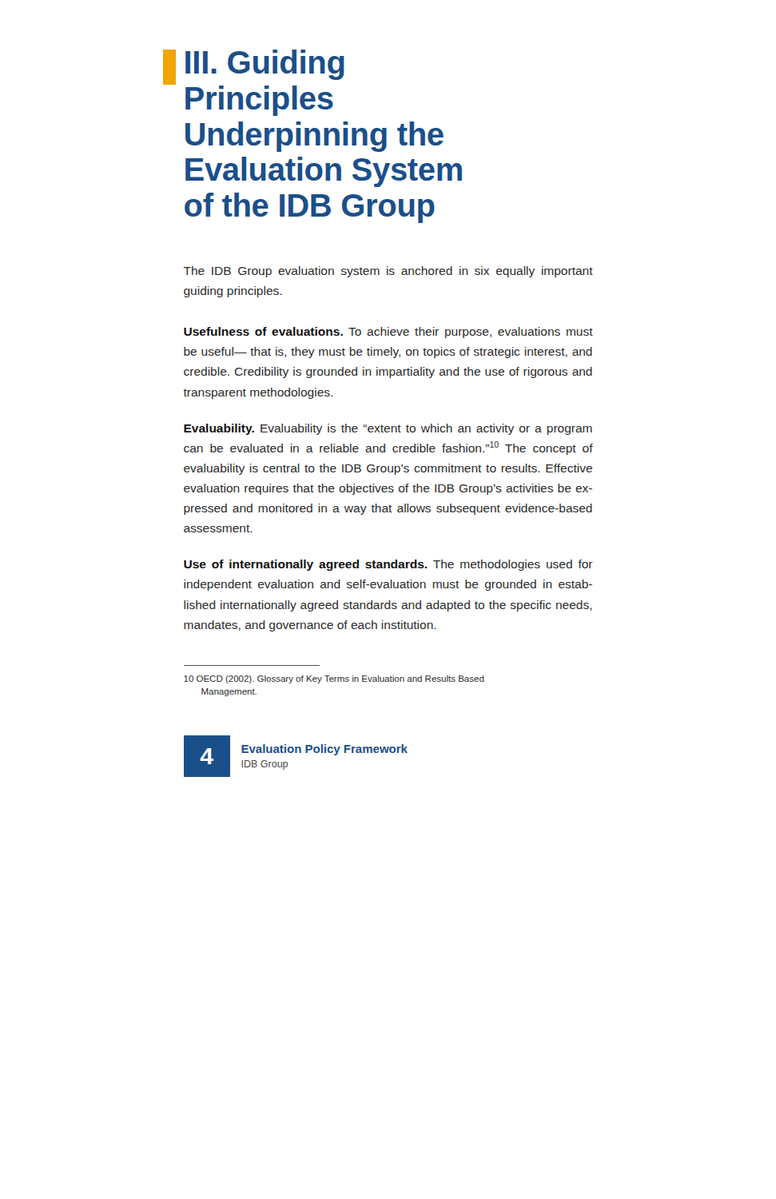III. Guiding
Principles
Underpinning the
Evaluation System
of the IDB Group
The IDB Group evaluation system is anchored in six equally important guiding principles.
Usefulness of evaluations. To achieve their purpose, evaluations must be useful— that is, they must be timely, on topics of strategic interest, and credible. Credibility is grounded in impartiality and the use of rigorous and transparent methodologies.
Evaluability. Evaluability is the “extent to which an activity or a program can be evaluated in a reliable and credible fashion.”10 The concept of evaluability is central to the IDB Group’s commitment to results. Effective evaluation requires that the objectives of the IDB Group’s activities be expressed and monitored in a way that allows subsequent evidence-based assessment.
Use of internationally agreed standards. The methodologies used for independent evaluation and self-evaluation must be grounded in established internationally agreed standards and adapted to the specific needs, mandates, and governance of each institution.
10 OECD (2002). Glossary of Key Terms in Evaluation and Results Based
Management.
4
Evaluation Policy Framework IDB Group